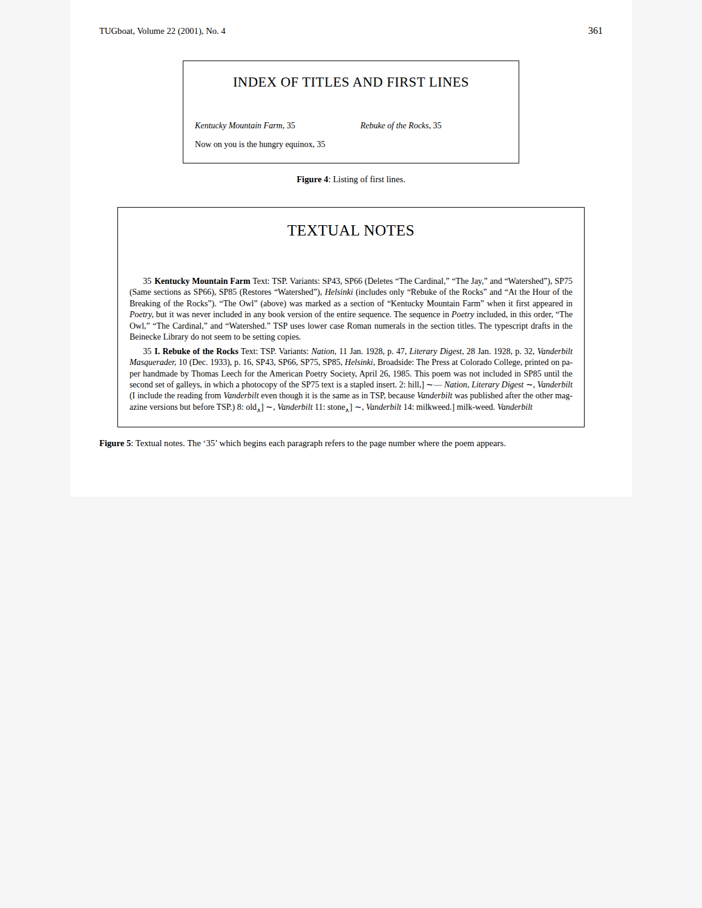TUGboat, Volume 22 (2001), No. 4 361
INDEX OF TITLES AND FIRST LINES
Kentucky Mountain Farm, 35
Rebuke of the Rocks, 35
Now on you is the hungry equinox, 35
Figure 4: Listing of first lines.
TEXTUAL NOTES
35 Kentucky Mountain Farm Text: TSP. Variants: SP43, SP66 (Deletes “The Cardinal,” “The Jay,” and “Watershed”), SP75 (Same sections as SP66), SP85 (Restores “Watershed”), Helsinki (includes only “Rebuke of the Rocks” and “At the Hour of the Breaking of the Rocks”). “The Owl” (above) was marked as a section of “Kentucky Mountain Farm” when it first appeared in Poetry, but it was never included in any book version of the entire sequence. The sequence in Poetry included, in this order, “The Owl,” “The Cardinal,” and “Watershed.” TSP uses lower case Roman numerals in the section titles. The typescript drafts in the Beinecke Library do not seem to be setting copies.
35 I. Rebuke of the Rocks Text: TSP. Variants: Nation, 11 Jan. 1928, p. 47, Literary Digest, 28 Jan. 1928, p. 32, Vanderbilt Masquerader, 10 (Dec. 1933), p. 16, SP43, SP66, SP75, SP85, Helsinki, Broadside: The Press at Colorado College, printed on paper handmade by Thomas Leech for the American Poetry Society, April 26, 1985. This poem was not included in SP85 until the second set of galleys, in which a photocopy of the SP75 text is a stapled insert. 2: hill,] ∼— Nation, Literary Digest ∼, Vanderbilt (I include the reading from Vanderbilt even though it is the same as in TSP, because Vanderbilt was published after the other magazine versions but before TSP.) 8: old∧] ∼, Vanderbilt 11: stone∧] ∼, Vanderbilt 14: milkweed.] milk-weed. Vanderbilt
Figure 5: Textual notes. The ‘35’ which begins each paragraph refers to the page number where the poem appears.